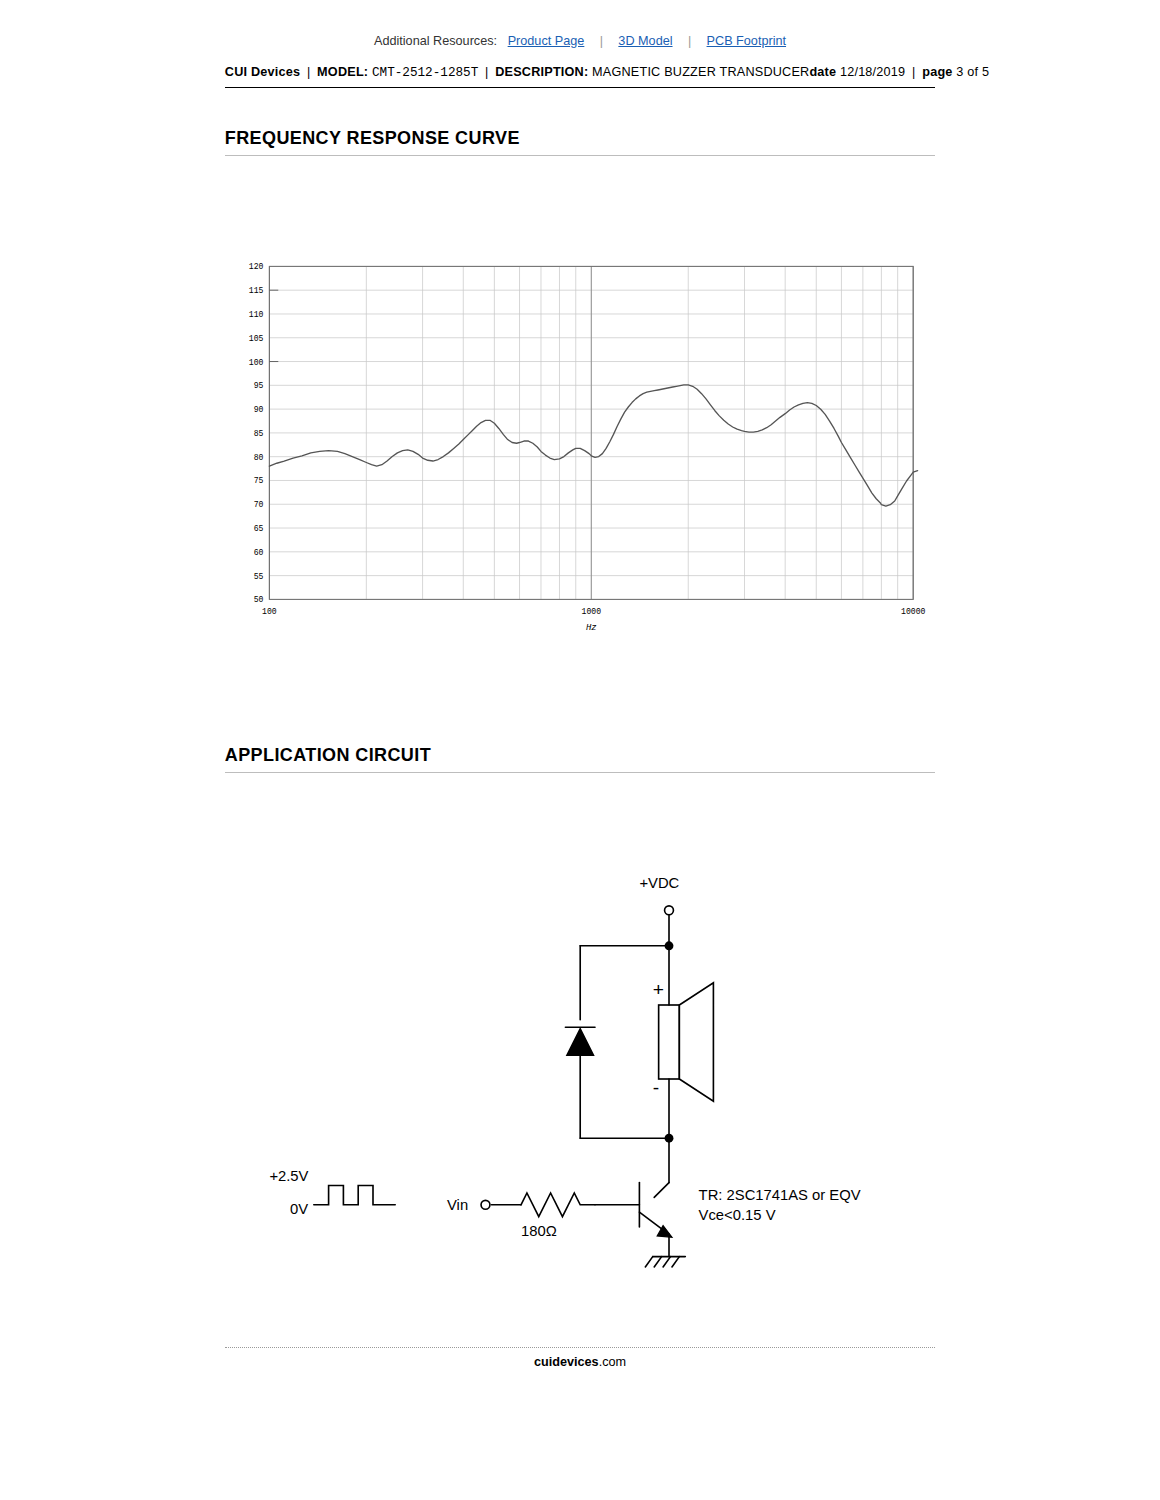Additional Resources: Product Page|3D Model|PCB Footprint
CUI Devices|MODEL: CMT-2512-1285T|DESCRIPTION: MAGNETIC BUZZER TRANSDUCER
date 12/18/2019|page 3 of 5
Frequency Response Curve
120 115 110 105 100 95 90 85 80 75 70 65 60 55 50 100 1000 10000 Hz
Application Circuit
+VDC + - Vin +2.5V 0V 180Ω TR: 2SC1741AS or EQV Vce<0.15 V
cuidevices.com